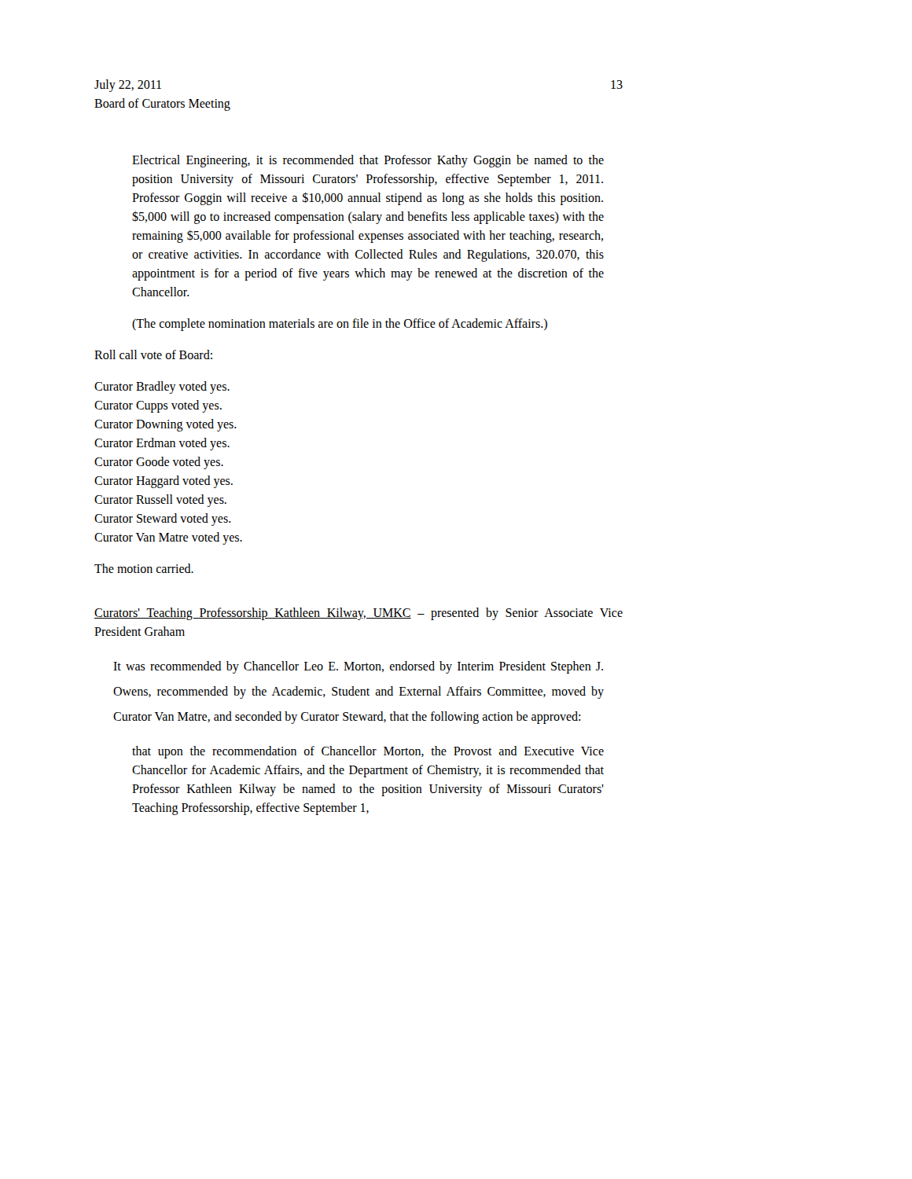July 22, 2011
Board of Curators Meeting
13
Electrical Engineering, it is recommended that Professor Kathy Goggin be named to the position University of Missouri Curators' Professorship, effective September 1, 2011. Professor Goggin will receive a $10,000 annual stipend as long as she holds this position. $5,000 will go to increased compensation (salary and benefits less applicable taxes) with the remaining $5,000 available for professional expenses associated with her teaching, research, or creative activities. In accordance with Collected Rules and Regulations, 320.070, this appointment is for a period of five years which may be renewed at the discretion of the Chancellor.
(The complete nomination materials are on file in the Office of Academic Affairs.)
Roll call vote of Board:
Curator Bradley voted yes.
Curator Cupps voted yes.
Curator Downing voted yes.
Curator Erdman voted yes.
Curator Goode voted yes.
Curator Haggard voted yes.
Curator Russell voted yes.
Curator Steward voted yes.
Curator Van Matre voted yes.
The motion carried.
Curators' Teaching Professorship Kathleen Kilway, UMKC – presented by Senior Associate Vice President Graham
It was recommended by Chancellor Leo E. Morton, endorsed by Interim President Stephen J. Owens, recommended by the Academic, Student and External Affairs Committee, moved by Curator Van Matre, and seconded by Curator Steward, that the following action be approved:
that upon the recommendation of Chancellor Morton, the Provost and Executive Vice Chancellor for Academic Affairs, and the Department of Chemistry, it is recommended that Professor Kathleen Kilway be named to the position University of Missouri Curators' Teaching Professorship, effective September 1,